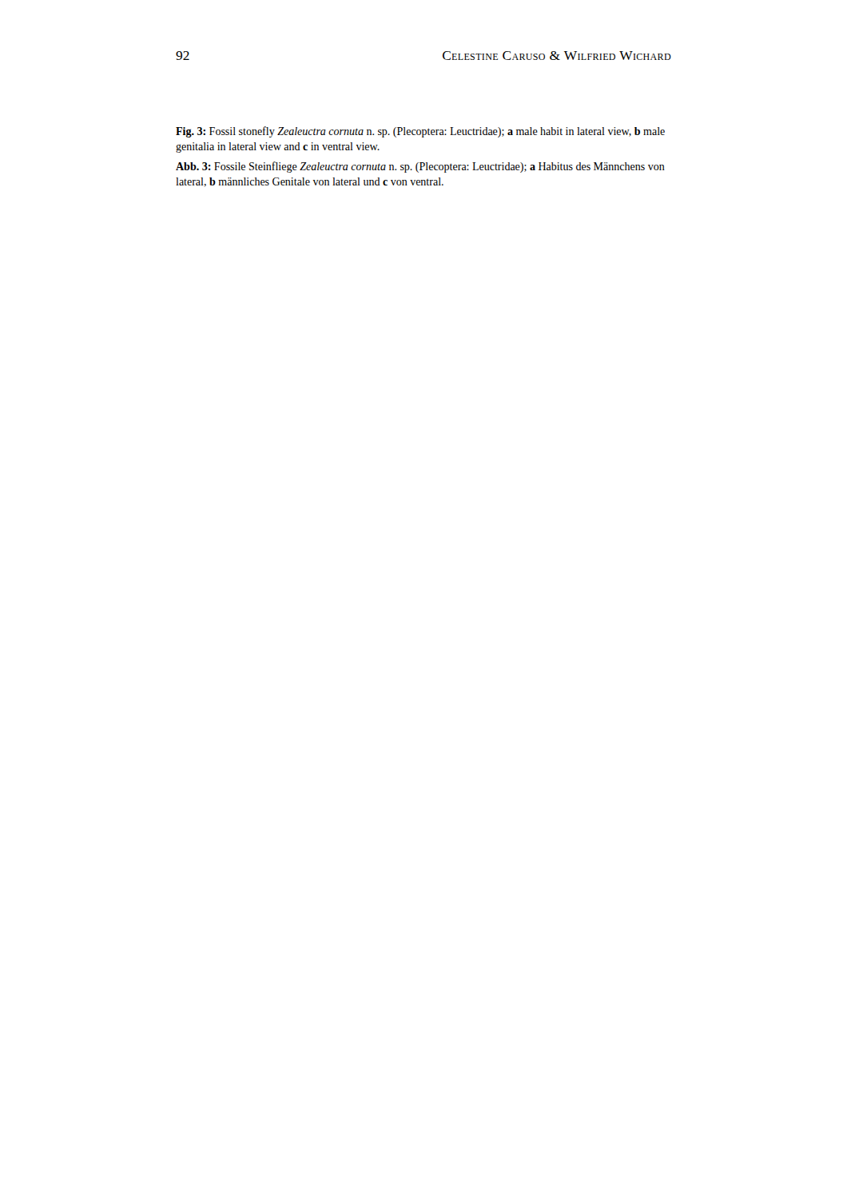92 Celestine Caruso & Wilfried Wichard
Fig. 3: Fossil stonefly Zealeuctra cornuta n. sp. (Plecoptera: Leuctridae); a male habit in lateral view, b male genitalia in lateral view and c in ventral view.
Abb. 3: Fossile Steinfliege Zealeuctra cornuta n. sp. (Plecoptera: Leuctridae); a Habitus des Männchens von lateral, b männliches Genitale von lateral und c von ventral.